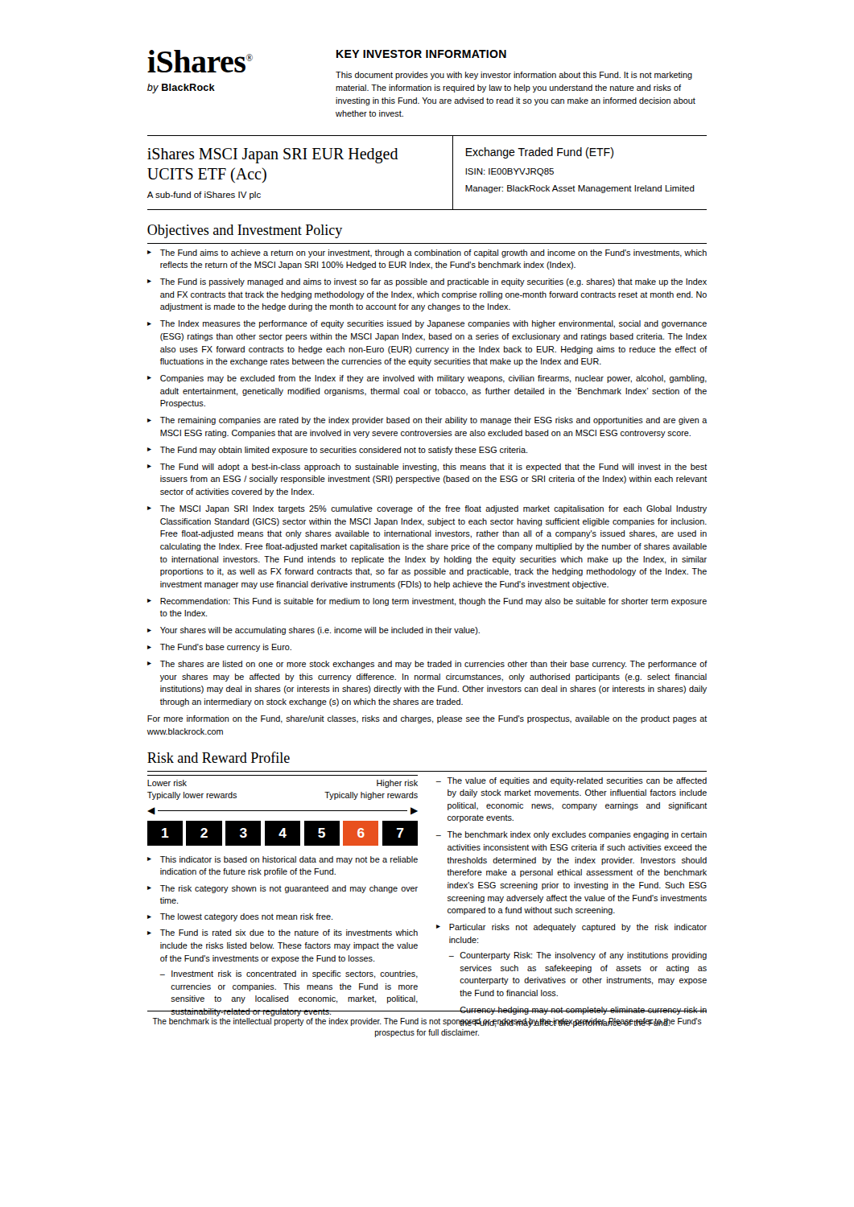iShares®
by BlackRock
KEY INVESTOR INFORMATION
This document provides you with key investor information about this Fund. It is not marketing material. The information is required by law to help you understand the nature and risks of investing in this Fund. You are advised to read it so you can make an informed decision about whether to invest.
iShares MSCI Japan SRI EUR Hedged UCITS ETF (Acc)
A sub-fund of iShares IV plc
Exchange Traded Fund (ETF)
ISIN: IE00BYVJRQ85
Manager: BlackRock Asset Management Ireland Limited
Objectives and Investment Policy
The Fund aims to achieve a return on your investment, through a combination of capital growth and income on the Fund's investments, which reflects the return of the MSCI Japan SRI 100% Hedged to EUR Index, the Fund's benchmark index (Index).
The Fund is passively managed and aims to invest so far as possible and practicable in equity securities (e.g. shares) that make up the Index and FX contracts that track the hedging methodology of the Index, which comprise rolling one-month forward contracts reset at month end. No adjustment is made to the hedge during the month to account for any changes to the Index.
The Index measures the performance of equity securities issued by Japanese companies with higher environmental, social and governance (ESG) ratings than other sector peers within the MSCI Japan Index, based on a series of exclusionary and ratings based criteria. The Index also uses FX forward contracts to hedge each non-Euro (EUR) currency in the Index back to EUR. Hedging aims to reduce the effect of fluctuations in the exchange rates between the currencies of the equity securities that make up the Index and EUR.
Companies may be excluded from the Index if they are involved with military weapons, civilian firearms, nuclear power, alcohol, gambling, adult entertainment, genetically modified organisms, thermal coal or tobacco, as further detailed in the ‘Benchmark Index’ section of the Prospectus.
The remaining companies are rated by the index provider based on their ability to manage their ESG risks and opportunities and are given a MSCI ESG rating. Companies that are involved in very severe controversies are also excluded based on an MSCI ESG controversy score.
The Fund may obtain limited exposure to securities considered not to satisfy these ESG criteria.
The Fund will adopt a best-in-class approach to sustainable investing, this means that it is expected that the Fund will invest in the best issuers from an ESG / socially responsible investment (SRI) perspective (based on the ESG or SRI criteria of the Index) within each relevant sector of activities covered by the Index.
The MSCI Japan SRI Index targets 25% cumulative coverage of the free float adjusted market capitalisation for each Global Industry Classification Standard (GICS) sector within the MSCI Japan Index, subject to each sector having sufficient eligible companies for inclusion. Free float-adjusted means that only shares available to international investors, rather than all of a company's issued shares, are used in calculating the Index. Free float-adjusted market capitalisation is the share price of the company multiplied by the number of shares available to international investors. The Fund intends to replicate the Index by holding the equity securities which make up the Index, in similar proportions to it, as well as FX forward contracts that, so far as possible and practicable, track the hedging methodology of the Index. The investment manager may use financial derivative instruments (FDIs) to help achieve the Fund's investment objective.
Recommendation: This Fund is suitable for medium to long term investment, though the Fund may also be suitable for shorter term exposure to the Index.
Your shares will be accumulating shares (i.e. income will be included in their value).
The Fund's base currency is Euro.
The shares are listed on one or more stock exchanges and may be traded in currencies other than their base currency. The performance of your shares may be affected by this currency difference. In normal circumstances, only authorised participants (e.g. select financial institutions) may deal in shares (or interests in shares) directly with the Fund. Other investors can deal in shares (or interests in shares) daily through an intermediary on stock exchange (s) on which the shares are traded.
For more information on the Fund, share/unit classes, risks and charges, please see the Fund's prospectus, available on the product pages at www.blackrock.com
Risk and Reward Profile
Lower risk Higher risk
Typically lower rewards Typically higher rewards
◀ ▶
1
2
3
4
5
6
7
This indicator is based on historical data and may not be a reliable indication of the future risk profile of the Fund.
The risk category shown is not guaranteed and may change over time.
The lowest category does not mean risk free.
The Fund is rated six due to the nature of its investments which include the risks listed below. These factors may impact the value of the Fund's investments or expose the Fund to losses.
Investment risk is concentrated in specific sectors, countries, currencies or companies. This means the Fund is more sensitive to any localised economic, market, political, sustainability-related or regulatory events.
The value of equities and equity-related securities can be affected by daily stock market movements. Other influential factors include political, economic news, company earnings and significant corporate events.
The benchmark index only excludes companies engaging in certain activities inconsistent with ESG criteria if such activities exceed the thresholds determined by the index provider. Investors should therefore make a personal ethical assessment of the benchmark index's ESG screening prior to investing in the Fund. Such ESG screening may adversely affect the value of the Fund's investments compared to a fund without such screening.
Particular risks not adequately captured by the risk indicator include:
Counterparty Risk: The insolvency of any institutions providing services such as safekeeping of assets or acting as counterparty to derivatives or other instruments, may expose the Fund to financial loss.
Currency hedging may not completely eliminate currency risk in the Fund, and may affect the performance of the Fund.
The benchmark is the intellectual property of the index provider. The Fund is not sponsored or endorsed by the index provider. Please refer to the Fund's prospectus for full disclaimer.